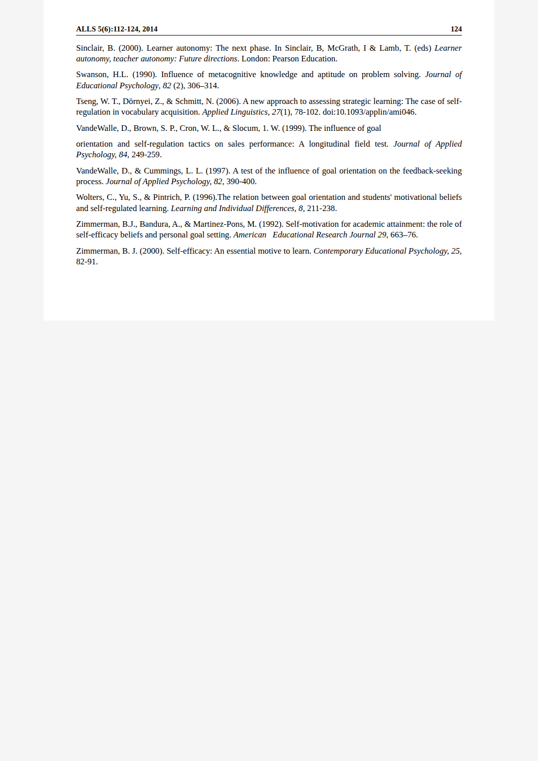ALLS 5(6):112-124, 2014 124
Sinclair, B. (2000). Learner autonomy: The next phase. In Sinclair, B, McGrath, I & Lamb, T. (eds) Learner autonomy, teacher autonomy: Future directions. London: Pearson Education.
Swanson, H.L. (1990). Influence of metacognitive knowledge and aptitude on problem solving. Journal of Educational Psychology, 82 (2), 306–314.
Tseng, W. T., Dörnyei, Z., & Schmitt, N. (2006). A new approach to assessing strategic learning: The case of self-regulation in vocabulary acquisition. Applied Linguistics, 27(1), 78-102. doi:10.1093/applin/ami046.
VandeWalle, D., Brown, S. P., Cron, W. L., & Slocum, 1. W. (1999). The influence of goal
orientation and self-regulation tactics on sales performance: A longitudinal field test. Journal of Applied Psychology, 84, 249-259.
VandeWalle, D., & Cummings, L. L. (1997). A test of the influence of goal orientation on the feedback-seeking process. Journal of Applied Psychology, 82, 390-400.
Wolters, C., Yu, S., & Pintrich, P. (1996).The relation between goal orientation and students' motivational beliefs and self-regulated learning. Learning and Individual Differences, 8, 211-238.
Zimmerman, B.J., Bandura, A., & Martinez-Pons, M. (1992). Self-motivation for academic attainment: the role of self-efficacy beliefs and personal goal setting. American Educational Research Journal 29, 663–76.
Zimmerman, B. J. (2000). Self-efficacy: An essential motive to learn. Contemporary Educational Psychology, 25, 82-91.